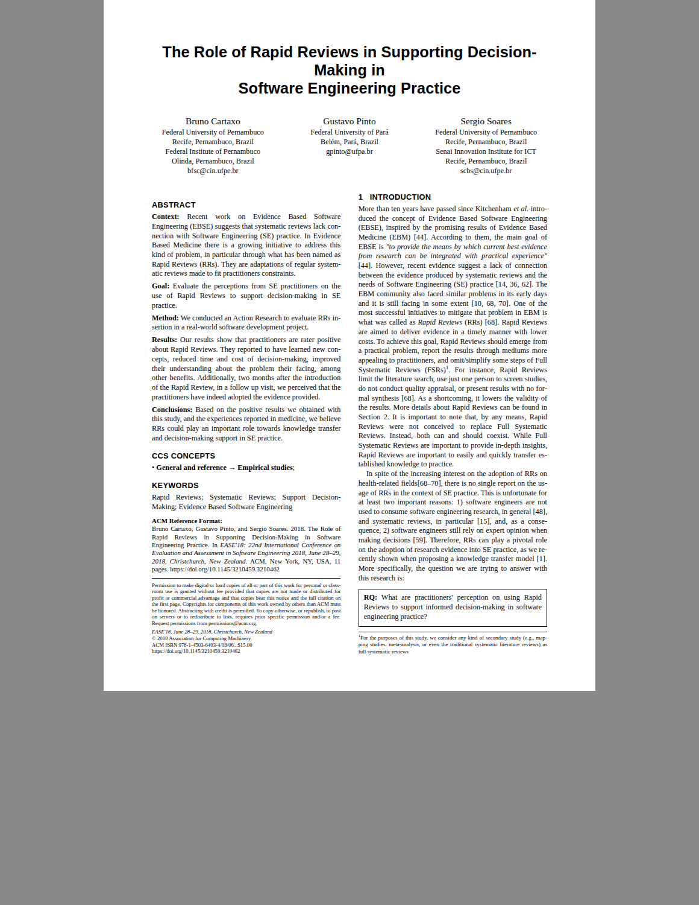The Role of Rapid Reviews in Supporting Decision-Making in
Software Engineering Practice
Bruno Cartaxo
Federal University of Pernambuco
Recife, Pernambuco, Brazil
Federal Institute of Pernambuco
Olinda, Pernambuco, Brazil
bfsc@cin.ufpe.br
Gustavo Pinto
Federal University of Pará
Belém, Pará, Brazil
gpinto@ufpa.br
Sergio Soares
Federal University of Pernambuco
Recife, Pernambuco, Brazil
Senai Innovation Institute for ICT
Recife, Pernambuco, Brazil
scbs@cin.ufpe.br
Abstract
Context: Recent work on Evidence Based Software Engineering (EBSE) suggests that systematic reviews lack connection with Software Engineering (SE) practice. In Evidence Based Medicine there is a growing initiative to address this kind of problem, in particular through what has been named as Rapid Reviews (RRs). They are adaptations of regular systematic reviews made to fit practitioners constraints.
Goal: Evaluate the perceptions from SE practitioners on the use of Rapid Reviews to support decision-making in SE practice.
Method: We conducted an Action Research to evaluate RRs insertion in a real-world software development project.
Results: Our results show that practitioners are rater positive about Rapid Reviews. They reported to have learned new concepts, reduced time and cost of decision-making, improved their understanding about the problem their facing, among other benefits. Additionally, two months after the introduction of the Rapid Review, in a follow up visit, we perceived that the practitioners have indeed adopted the evidence provided.
Conclusions: Based on the positive results we obtained with this study, and the experiences reported in medicine, we believe RRs could play an important role towards knowledge transfer and decision-making support in SE practice.
CCS Concepts
• General and reference → Empirical studies;
Keywords
Rapid Reviews; Systematic Reviews; Support Decision-Making; Evidence Based Software Engineering
ACM Reference Format:
Bruno Cartaxo, Gustavo Pinto, and Sergio Soares. 2018. The Role of Rapid Reviews in Supporting Decision-Making in Software Engineering Practice. In EASE'18: 22nd International Conference on Evaluation and Assessment in Software Engineering 2018, June 28–29, 2018, Christchurch, New Zealand. ACM, New York, NY, USA, 11 pages. https://doi.org/10.1145/3210459.3210462
Permission to make digital or hard copies of all or part of this work for personal or classroom use is granted without fee provided that copies are not made or distributed for profit or commercial advantage and that copies bear this notice and the full citation on the first page. Copyrights for components of this work owned by others than ACM must be honored. Abstracting with credit is permitted. To copy otherwise, or republish, to post on servers or to redistribute to lists, requires prior specific permission and/or a fee. Request permissions from permissions@acm.org.
EASE'18, June 28–29, 2018, Christchurch, New Zealand
© 2018 Association for Computing Machinery.
ACM ISBN 978-1-4503-6403-4/18/06...$15.00
https://doi.org/10.1145/3210459.3210462
1 Introduction
More than ten years have passed since Kitchenham et al. introduced the concept of Evidence Based Software Engineering (EBSE), inspired by the promising results of Evidence Based Medicine (EBM) [44]. According to them, the main goal of EBSE is "to provide the means by which current best evidence from research can be integrated with practical experience" [44]. However, recent evidence suggest a lack of connection between the evidence produced by systematic reviews and the needs of Software Engineering (SE) practice [14, 36, 62]. The EBM community also faced similar problems in its early days and it is still facing in some extent [10, 68, 70]. One of the most successful initiatives to mitigate that problem in EBM is what was called as Rapid Reviews (RRs) [68]. Rapid Reviews are aimed to deliver evidence in a timely manner with lower costs. To achieve this goal, Rapid Reviews should emerge from a practical problem, report the results through mediums more appealing to practitioners, and omit/simplify some steps of Full Systematic Reviews (FSRs)1. For instance, Rapid Reviews limit the literature search, use just one person to screen studies, do not conduct quality appraisal, or present results with no formal synthesis [68]. As a shortcoming, it lowers the validity of the results. More details about Rapid Reviews can be found in Section 2. It is important to note that, by any means, Rapid Reviews were not conceived to replace Full Systematic Reviews. Instead, both can and should coexist. While Full Systematic Reviews are important to provide in-depth insights, Rapid Reviews are important to easily and quickly transfer established knowledge to practice.
In spite of the increasing interest on the adoption of RRs on health-related fields[68–70], there is no single report on the usage of RRs in the context of SE practice. This is unfortunate for at least two important reasons: 1) software engineers are not used to consume software engineering research, in general [48], and systematic reviews, in particular [15], and, as a consequence, 2) software engineers still rely on expert opinion when making decisions [59]. Therefore, RRs can play a pivotal role on the adoption of research evidence into SE practice, as we recently shown when proposing a knowledge transfer model [1]. More specifically, the question we are trying to answer with this research is:
RQ: What are practitioners' perception on using Rapid Reviews to support informed decision-making in software engineering practice?
1For the purposes of this study, we consider any kind of secondary study (e.g., mapping studies, meta-analysis, or even the traditional systematic literature reviews) as full systematic reviews